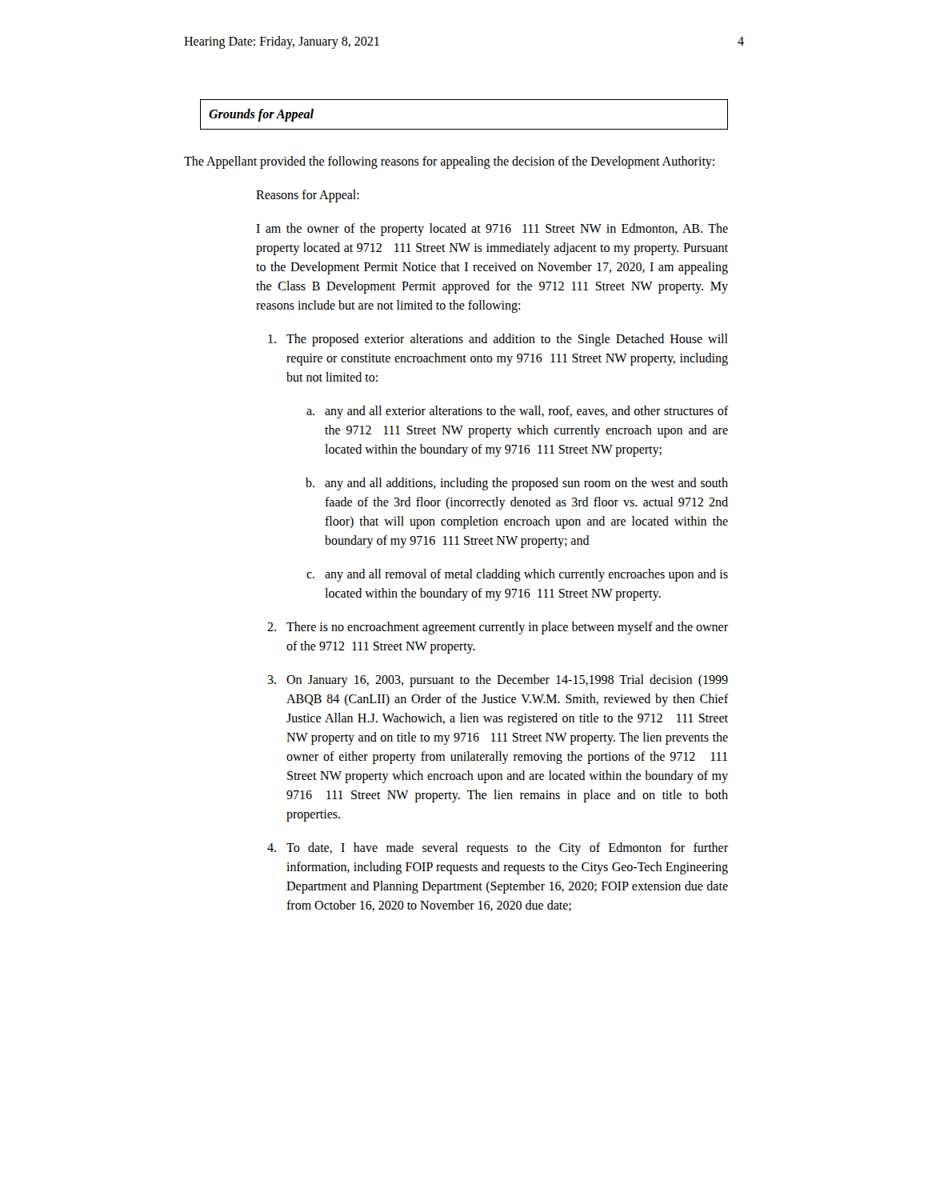Hearing Date: Friday, January 8, 2021
4
Grounds for Appeal
The Appellant provided the following reasons for appealing the decision of the Development Authority:
Reasons for Appeal:
I am the owner of the property located at 9716 111 Street NW in Edmonton, AB. The property located at 9712 111 Street NW is immediately adjacent to my property. Pursuant to the Development Permit Notice that I received on November 17, 2020, I am appealing the Class B Development Permit approved for the 9712 111 Street NW property. My reasons include but are not limited to the following:
The proposed exterior alterations and addition to the Single Detached House will require or constitute encroachment onto my 9716 111 Street NW property, including but not limited to:
any and all exterior alterations to the wall, roof, eaves, and other structures of the 9712 111 Street NW property which currently encroach upon and are located within the boundary of my 9716 111 Street NW property;
any and all additions, including the proposed sun room on the west and south faade of the 3rd floor (incorrectly denoted as 3rd floor vs. actual 9712 2nd floor) that will upon completion encroach upon and are located within the boundary of my 9716 111 Street NW property; and
any and all removal of metal cladding which currently encroaches upon and is located within the boundary of my 9716 111 Street NW property.
There is no encroachment agreement currently in place between myself and the owner of the 9712 111 Street NW property.
On January 16, 2003, pursuant to the December 14-15,1998 Trial decision (1999 ABQB 84 (CanLII) an Order of the Justice V.W.M. Smith, reviewed by then Chief Justice Allan H.J. Wachowich, a lien was registered on title to the 9712 111 Street NW property and on title to my 9716 111 Street NW property. The lien prevents the owner of either property from unilaterally removing the portions of the 9712 111 Street NW property which encroach upon and are located within the boundary of my 9716 111 Street NW property. The lien remains in place and on title to both properties.
To date, I have made several requests to the City of Edmonton for further information, including FOIP requests and requests to the Citys Geo-Tech Engineering Department and Planning Department (September 16, 2020; FOIP extension due date from October 16, 2020 to November 16, 2020 due date;